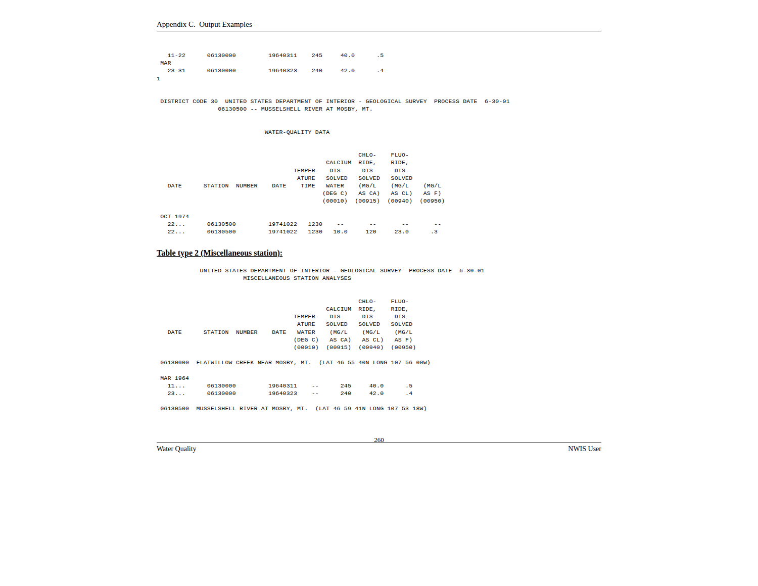Appendix C. Output Examples
   11-22      06130000         19640311    245     40.0      .5
 MAR
   23-31      06130000         19640323    240     42.0      .4
1


 DISTRICT CODE 30  UNITED STATES DEPARTMENT OF INTERIOR - GEOLOGICAL SURVEY  PROCESS DATE  6-30-01
                 06130500 -- MUSSELSHELL RIVER AT MOSBY, MT.


                              WATER-QUALITY DATA


                                                        CHLO-    FLUO-
                                               CALCIUM  RIDE,    RIDE,
                                      TEMPER-   DIS-     DIS-     DIS-
                                       ATURE   SOLVED   SOLVED   SOLVED
   DATE      STATION  NUMBER    DATE    TIME   WATER    (MG/L    (MG/L    (MG/L
                                              (DEG C)   AS CA)   AS CL)   AS F)
                                              (00010)  (00915)  (00940)  (00950)

 OCT 1974
   22...      06130500         19741022   1230    --       --       --       --
   22...      06130500         19741022   1230   10.0     120     23.0      .3
Table type 2 (Miscellaneous station):
            UNITED STATES DEPARTMENT OF INTERIOR - GEOLOGICAL SURVEY  PROCESS DATE  6-30-01
                        MISCELLANEOUS STATION ANALYSES


                                                        CHLO-    FLUO-
                                               CALCIUM  RIDE,    RIDE,
                                      TEMPER-   DIS-     DIS-     DIS-
                                       ATURE   SOLVED   SOLVED   SOLVED
   DATE      STATION  NUMBER    DATE   WATER    (MG/L    (MG/L    (MG/L
                                      (DEG C)   AS CA)   AS CL)   AS F)
                                      (00010)  (00915)  (00940)  (00950)

 06130000  FLATWILLOW CREEK NEAR MOSBY, MT.  (LAT 46 55 40N LONG 107 56 00W)

 MAR 1964
   11...      06130000         19640311    --      245     40.0      .5
   23...      06130000         19640323    --      240     42.0      .4

 06130500  MUSSELSHELL RIVER AT MOSBY, MT.  (LAT 46 59 41N LONG 107 53 18W)
Water Quality 260 NWIS User